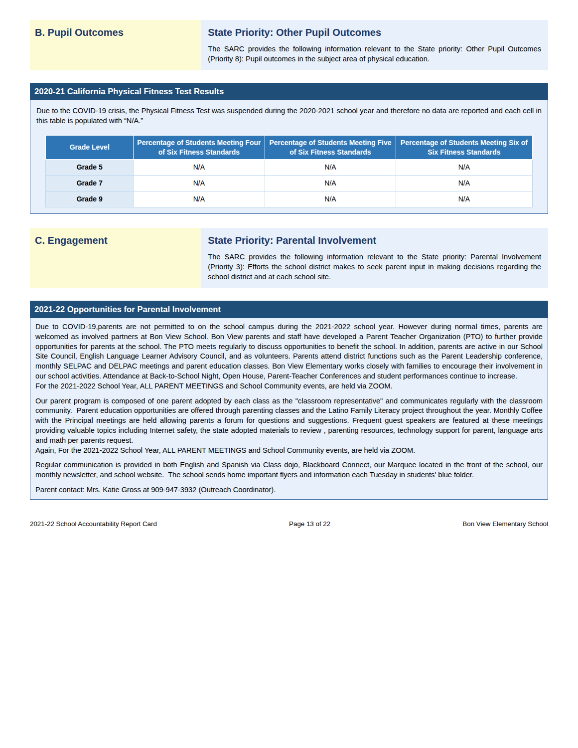B. Pupil Outcomes
State Priority: Other Pupil Outcomes
The SARC provides the following information relevant to the State priority: Other Pupil Outcomes (Priority 8): Pupil outcomes in the subject area of physical education.
2020-21 California Physical Fitness Test Results
Due to the COVID-19 crisis, the Physical Fitness Test was suspended during the 2020-2021 school year and therefore no data are reported and each cell in this table is populated with “N/A.”
| Grade Level | Percentage of Students Meeting Four of Six Fitness Standards | Percentage of Students Meeting Five of Six Fitness Standards | Percentage of Students Meeting Six of Six Fitness Standards |
| --- | --- | --- | --- |
| Grade 5 | N/A | N/A | N/A |
| Grade 7 | N/A | N/A | N/A |
| Grade 9 | N/A | N/A | N/A |
C. Engagement
State Priority: Parental Involvement
The SARC provides the following information relevant to the State priority: Parental Involvement (Priority 3): Efforts the school district makes to seek parent input in making decisions regarding the school district and at each school site.
2021-22 Opportunities for Parental Involvement
Due to COVID-19,parents are not permitted to on the school campus during the 2021-2022 school year. However during normal times, parents are welcomed as involved partners at Bon View School. Bon View parents and staff have developed a Parent Teacher Organization (PTO) to further provide opportunities for parents at the school. The PTO meets regularly to discuss opportunities to benefit the school. In addition, parents are active in our School Site Council, English Language Learner Advisory Council, and as volunteers. Parents attend district functions such as the Parent Leadership conference, monthly SELPAC and DELPAC meetings and parent education classes. Bon View Elementary works closely with families to encourage their involvement in our school activities. Attendance at Back-to-School Night, Open House, Parent-Teacher Conferences and student performances continue to increase.
For the 2021-2022 School Year, ALL PARENT MEETINGS and School Community events, are held via ZOOM.
Our parent program is composed of one parent adopted by each class as the "classroom representative" and communicates regularly with the classroom community. Parent education opportunities are offered through parenting classes and the Latino Family Literacy project throughout the year. Monthly Coffee with the Principal meetings are held allowing parents a forum for questions and suggestions. Frequent guest speakers are featured at these meetings providing valuable topics including Internet safety, the state adopted materials to review , parenting resources, technology support for parent, language arts and math per parents request.
Again, For the 2021-2022 School Year, ALL PARENT MEETINGS and School Community events, are held via ZOOM.
Regular communication is provided in both English and Spanish via Class dojo, Blackboard Connect, our Marquee located in the front of the school, our monthly newsletter, and school website. The school sends home important flyers and information each Tuesday in students' blue folder.
Parent contact: Mrs. Katie Gross at 909-947-3932 (Outreach Coordinator).
2021-22 School Accountability Report Card
Page 13 of 22
Bon View Elementary School